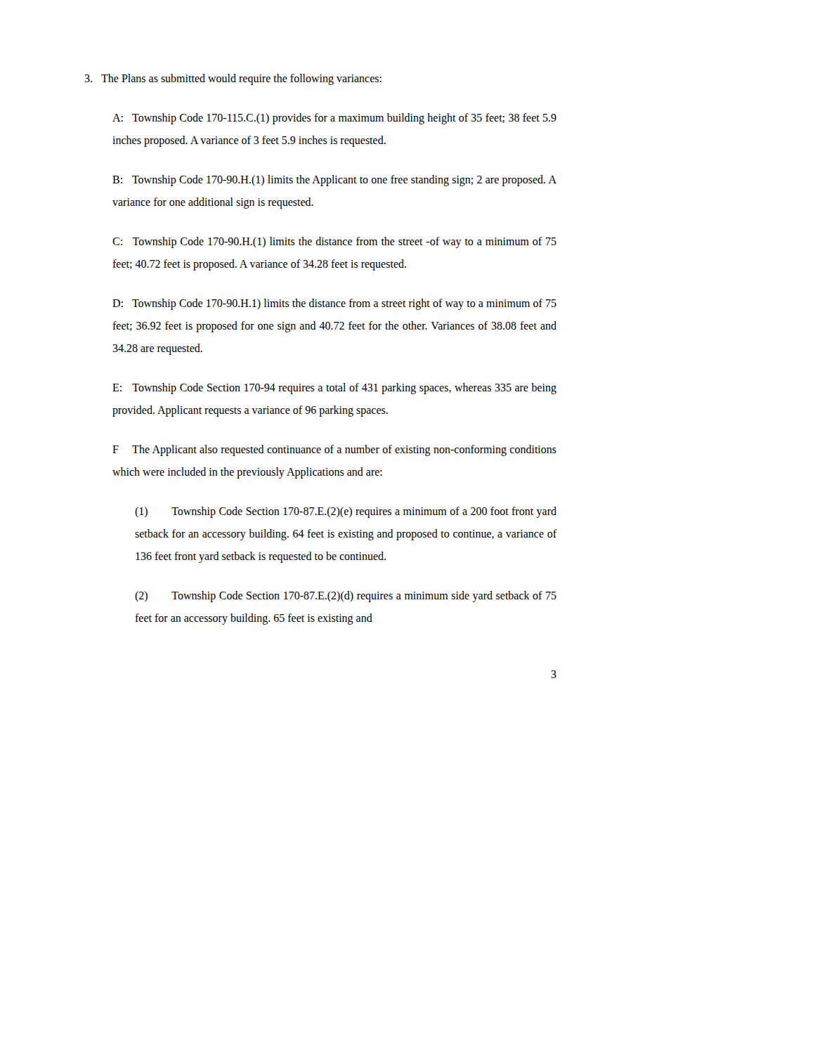3. The Plans as submitted would require the following variances:
A: Township Code 170-115.C.(1) provides for a maximum building height of 35 feet; 38 feet 5.9 inches proposed. A variance of 3 feet 5.9 inches is requested.
B: Township Code 170-90.H.(1) limits the Applicant to one free standing sign; 2 are proposed. A variance for one additional sign is requested.
C: Township Code 170-90.H.(1) limits the distance from the street -of way to a minimum of 75 feet; 40.72 feet is proposed. A variance of 34.28 feet is requested.
D: Township Code 170-90.H.1) limits the distance from a street right of way to a minimum of 75 feet; 36.92 feet is proposed for one sign and 40.72 feet for the other. Variances of 38.08 feet and 34.28 are requested.
E: Township Code Section 170-94 requires a total of 431 parking spaces, whereas 335 are being provided. Applicant requests a variance of 96 parking spaces.
F The Applicant also requested continuance of a number of existing non-conforming conditions which were included in the previously Applications and are:
(1) Township Code Section 170-87.E.(2)(e) requires a minimum of a 200 foot front yard setback for an accessory building. 64 feet is existing and proposed to continue, a variance of 136 feet front yard setback is requested to be continued.
(2) Township Code Section 170-87.E.(2)(d) requires a minimum side yard setback of 75 feet for an accessory building. 65 feet is existing and
3